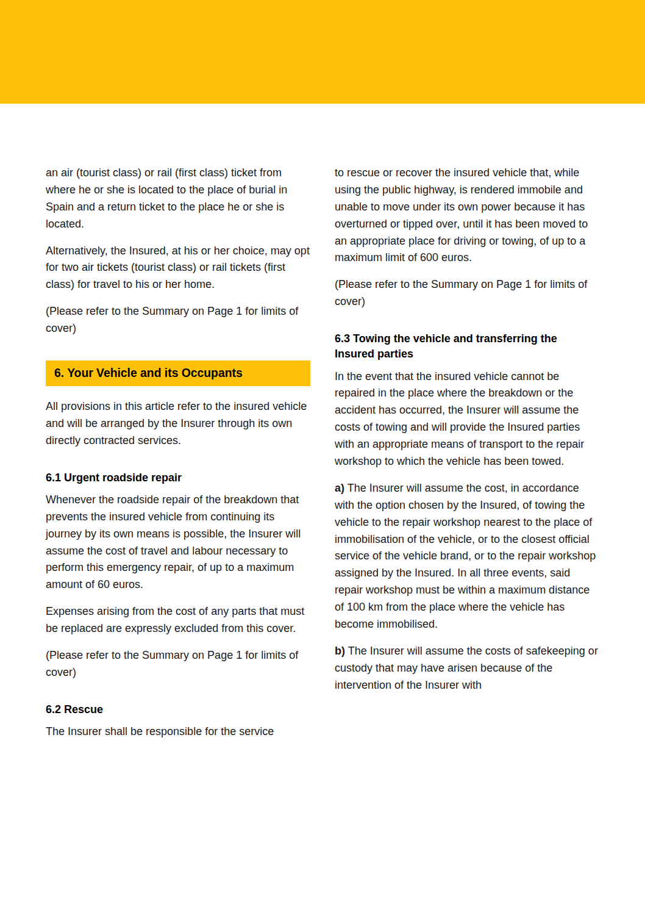an air (tourist class) or rail (first class) ticket from where he or she is located to the place of burial in Spain and a return ticket to the place he or she is located.
Alternatively, the Insured, at his or her choice, may opt for two air tickets (tourist class) or rail tickets (first class) for travel to his or her home.
(Please refer to the Summary on Page 1 for limits of cover)
6. Your Vehicle and its Occupants
All provisions in this article refer to the insured vehicle and will be arranged by the Insurer through its own directly contracted services.
6.1 Urgent roadside repair
Whenever the roadside repair of the breakdown that prevents the insured vehicle from continuing its journey by its own means is possible, the Insurer will assume the cost of travel and labour necessary to perform this emergency repair, of up to a maximum amount of 60 euros.
Expenses arising from the cost of any parts that must be replaced are expressly excluded from this cover.
(Please refer to the Summary on Page 1 for limits of cover)
6.2 Rescue
The Insurer shall be responsible for the service
to rescue or recover the insured vehicle that, while using the public highway, is rendered immobile and unable to move under its own power because it has overturned or tipped over, until it has been moved to an appropriate place for driving or towing, of up to a maximum limit of 600 euros.
(Please refer to the Summary on Page 1 for limits of cover)
6.3 Towing the vehicle and transferring the Insured parties
In the event that the insured vehicle cannot be repaired in the place where the breakdown or the accident has occurred, the Insurer will assume the costs of towing and will provide the Insured parties with an appropriate means of transport to the repair workshop to which the vehicle has been towed.
a) The Insurer will assume the cost, in accordance with the option chosen by the Insured, of towing the vehicle to the repair workshop nearest to the place of immobilisation of the vehicle, or to the closest official service of the vehicle brand, or to the repair workshop assigned by the Insured. In all three events, said repair workshop must be within a maximum distance of 100 km from the place where the vehicle has become immobilised.
b) The Insurer will assume the costs of safekeeping or custody that may have arisen because of the intervention of the Insurer with